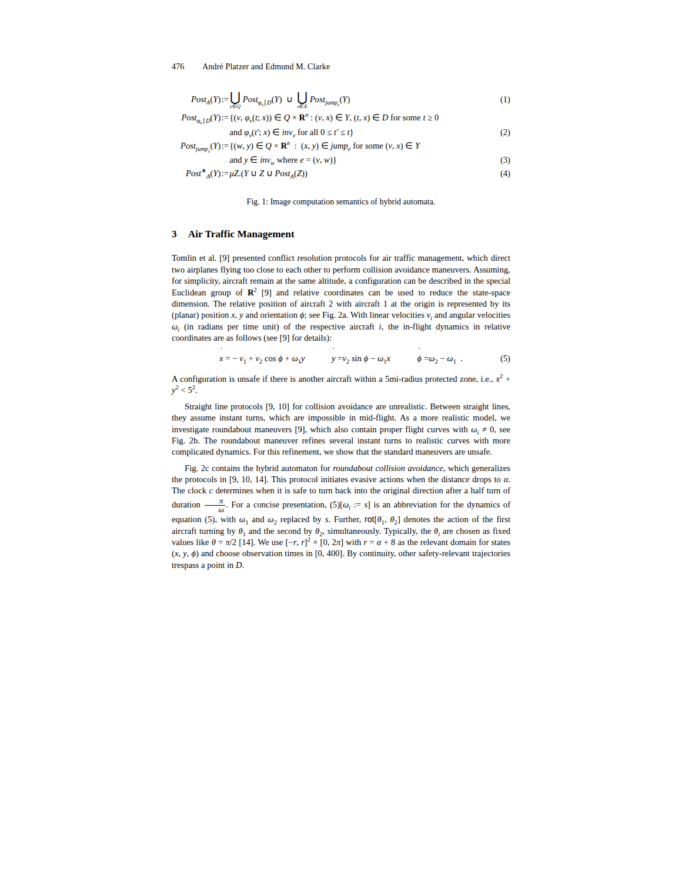476 André Platzer and Edmund M. Clarke
| Post A ( Y ) | := | ⋃ v ∈ Q Post φ v ∣ D ( Y ) ∪ ⋃ e ∈ E Post jump e ( Y ) | (1) |
| Post φ v ∣ D ( Y ) | := | {( v , φ v ( t ; x )) ∈ Q × R n : ( v , x ) ∈ Y , ( t , x ) ∈ D for some t ≥ 0 | |
| | | and φ v ( t′ ; x ) ∈ inv v for all 0 ≤ t′ ≤ t } | (2) |
| Post jump e ( Y ) | := | {( w , y ) ∈ Q × R n : ( x , y ) ∈ jump e for some ( v , x ) ∈ Y | |
| | | and y ∈ inv w where e = ( v , w )} | (3) |
| Post ∗ A ( Y ) | := | μZ .( Y ∪ Z ∪ Post A ( Z )) | (4) |
Fig. 1: Image computation semantics of hybrid automata.
3 Air Traffic Management
Tomlin et al. [9] presented conflict resolution protocols for air traffic management, which direct two airplanes flying too close to each other to perform collision avoidance maneuvers. Assuming, for simplicity, aircraft remain at the same altitude, a configuration can be described in the special Euclidean group of R2 [9] and relative coordinates can be used to reduce the state-space dimension. The relative position of aircraft 2 with aircraft 1 at the origin is represented by its (planar) position x, y and orientation ϕ; see Fig. 2a. With linear velocities vi and angular velocities ωi (in radians per time unit) of the respective aircraft i, the in-flight dynamics in relative coordinates are as follows (see [9] for details):
x = − v1 + v2 cos ϕ + ω1y y =v2 sin ϕ − ω1x ϕ =ω2 − ω1 . (5)
A configuration is unsafe if there is another aircraft within a 5mi-radius protected zone, i.e., x2 + y2 < 52.
Straight line protocols [9, 10] for collision avoidance are unrealistic. Between straight lines, they assume instant turns, which are impossible in mid-flight. As a more realistic model, we investigate roundabout maneuvers [9], which also contain proper flight curves with ωi ≠ 0, see Fig. 2b. The roundabout maneuver refines several instant turns to realistic curves with more complicated dynamics. For this refinement, we show that the standard maneuvers are unsafe.
Fig. 2c contains the hybrid automaton for roundabout collision avoidance, which generalizes the protocols in [9, 10, 14]. This protocol initiates evasive actions when the distance drops to α. The clock c determines when it is safe to turn back into the original direction after a half turn of duration πω. For a concise presentation, (5)[ωi := s] is an abbreviation for the dynamics of equation (5), with ω1 and ω2 replaced by s. Further, rot[θ1, θ2] denotes the action of the first aircraft turning by θ1 and the second by θ2, simultaneously. Typically, the θi are chosen as fixed values like θ = π/2 [14]. We use [−r, r]2 × [0, 2π] with r = α + 8 as the relevant domain for states (x, y, ϕ) and choose observation times in [0, 400]. By continuity, other safety-relevant trajectories trespass a point in D.